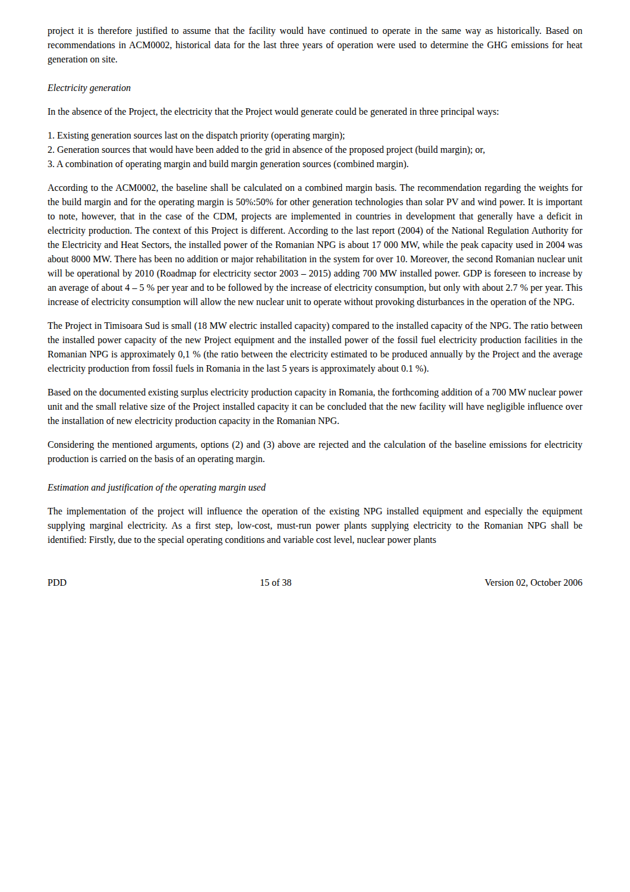project it is therefore justified to assume that the facility would have continued to operate in the same way as historically. Based on recommendations in ACM0002, historical data for the last three years of operation were used to determine the GHG emissions for heat generation on site.
Electricity generation
In the absence of the Project, the electricity that the Project would generate could be generated in three principal ways:
1. Existing generation sources last on the dispatch priority (operating margin);
2. Generation sources that would have been added to the grid in absence of the proposed project (build margin); or,
3. A combination of operating margin and build margin generation sources (combined margin).
According to the ACM0002, the baseline shall be calculated on a combined margin basis. The recommendation regarding the weights for the build margin and for the operating margin is 50%:50% for other generation technologies than solar PV and wind power. It is important to note, however, that in the case of the CDM, projects are implemented in countries in development that generally have a deficit in electricity production. The context of this Project is different. According to the last report (2004) of the National Regulation Authority for the Electricity and Heat Sectors, the installed power of the Romanian NPG is about 17 000 MW, while the peak capacity used in 2004 was about 8000 MW. There has been no addition or major rehabilitation in the system for over 10. Moreover, the second Romanian nuclear unit will be operational by 2010 (Roadmap for electricity sector 2003 – 2015) adding 700 MW installed power. GDP is foreseen to increase by an average of about 4 – 5 % per year and to be followed by the increase of electricity consumption, but only with about 2.7 % per year. This increase of electricity consumption will allow the new nuclear unit to operate without provoking disturbances in the operation of the NPG.
The Project in Timisoara Sud is small (18 MW electric installed capacity) compared to the installed capacity of the NPG. The ratio between the installed power capacity of the new Project equipment and the installed power of the fossil fuel electricity production facilities in the Romanian NPG is approximately 0,1 % (the ratio between the electricity estimated to be produced annually by the Project and the average electricity production from fossil fuels in Romania in the last 5 years is approximately about 0.1 %).
Based on the documented existing surplus electricity production capacity in Romania, the forthcoming addition of a 700 MW nuclear power unit and the small relative size of the Project installed capacity it can be concluded that the new facility will have negligible influence over the installation of new electricity production capacity in the Romanian NPG.
Considering the mentioned arguments, options (2) and (3) above are rejected and the calculation of the baseline emissions for electricity production is carried on the basis of an operating margin.
Estimation and justification of the operating margin used
The implementation of the project will influence the operation of the existing NPG installed equipment and especially the equipment supplying marginal electricity. As a first step, low-cost, must-run power plants supplying electricity to the Romanian NPG shall be identified: Firstly, due to the special operating conditions and variable cost level, nuclear power plants
PDD 15 of 38 Version 02, October 2006